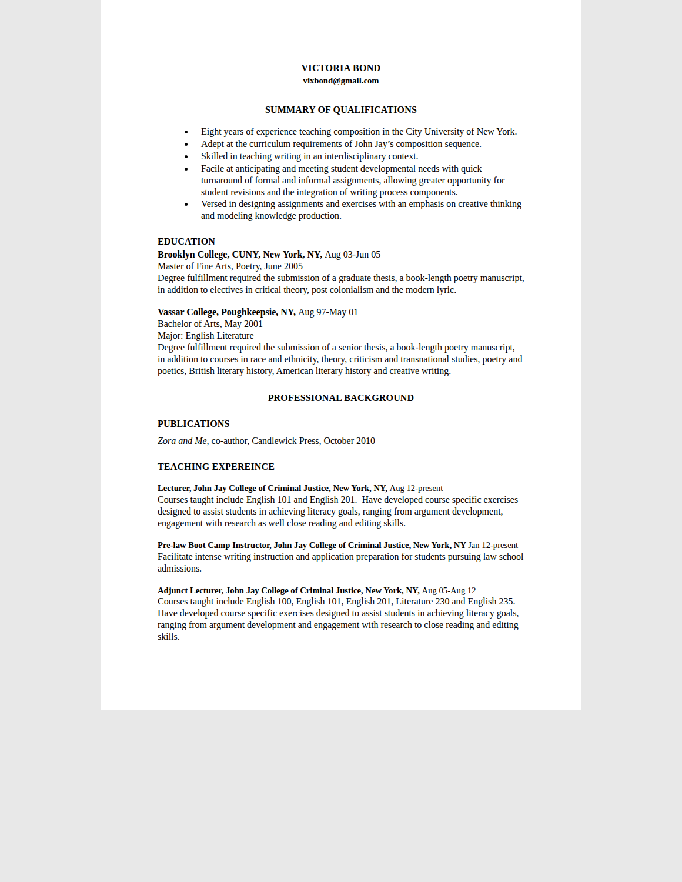VICTORIA BOND
vixbond@gmail.com
SUMMARY OF QUALIFICATIONS
Eight years of experience teaching composition in the City University of New York.
Adept at the curriculum requirements of John Jay’s composition sequence.
Skilled in teaching writing in an interdisciplinary context.
Facile at anticipating and meeting student developmental needs with quick turnaround of formal and informal assignments, allowing greater opportunity for student revisions and the integration of writing process components.
Versed in designing assignments and exercises with an emphasis on creative thinking and modeling knowledge production.
EDUCATION
Brooklyn College, CUNY, New York, NY, Aug 03-Jun 05
Master of Fine Arts, Poetry, June 2005
Degree fulfillment required the submission of a graduate thesis, a book-length poetry manuscript, in addition to electives in critical theory, post colonialism and the modern lyric.
Vassar College, Poughkeepsie, NY, Aug 97-May 01
Bachelor of Arts, May 2001
Major: English Literature
Degree fulfillment required the submission of a senior thesis, a book-length poetry manuscript, in addition to courses in race and ethnicity, theory, criticism and transnational studies, poetry and poetics, British literary history, American literary history and creative writing.
PROFESSIONAL BACKGROUND
PUBLICATIONS
Zora and Me, co-author, Candlewick Press, October 2010
TEACHING EXPEREINCE
Lecturer, John Jay College of Criminal Justice, New York, NY, Aug 12-present
Courses taught include English 101 and English 201. Have developed course specific exercises designed to assist students in achieving literacy goals, ranging from argument development, engagement with research as well close reading and editing skills.
Pre-law Boot Camp Instructor, John Jay College of Criminal Justice, New York, NY Jan 12-present
Facilitate intense writing instruction and application preparation for students pursuing law school admissions.
Adjunct Lecturer, John Jay College of Criminal Justice, New York, NY, Aug 05-Aug 12
Courses taught include English 100, English 101, English 201, Literature 230 and English 235. Have developed course specific exercises designed to assist students in achieving literacy goals, ranging from argument development and engagement with research to close reading and editing skills.